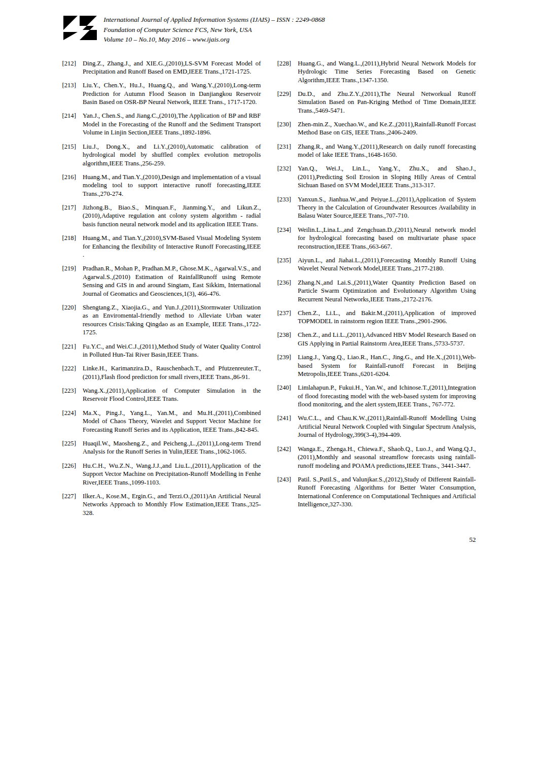International Journal of Applied Information Systems (IJAIS) – ISSN : 2249-0868
Foundation of Computer Science FCS, New York, USA
Volume 10 – No.10, May 2016 – www.ijais.org
[212] Ding.Z., Zhang.J., and XIE.G.,(2010),LS-SVM Forecast Model of Precipitation and Runoff Based on EMD,IEEE Trans.,1721-1725.
[213] Liu.Y., Chen.Y., Hu.J., Huang.Q., and Wang.Y.,(2010),Long-term Prediction for Autumn Flood Season in Danjiangkou Reservoir Basin Based on OSR-BP Neural Network, IEEE Trans., 1717-1720.
[214] Yan.J., Chen.S., and Jiang.C.,(2010),The Application of BP and RBF Model in the Forecasting of the Runoff and the Sediment Transport Volume in Linjin Section,IEEE Trans.,1892-1896.
[215] Liu.J., Dong.X., and Li.Y.,(2010),Automatic calibration of hydrological model by shuffled complex evolution metropolis algorithm,IEEE Trans.,256-259.
[216] Huang.M., and Tian.Y.,(2010),Design and implementation of a visual modeling tool to support interactive runoff forecasting,IEEE Trans.,270-274.
[217] Jizhong.B., Biao.S., Minquan.F., Jianming.Y., and Likun.Z.,(2010),Adaptive regulation ant colony system algorithm - radial basis function neural network model and its application IEEE Trans.
[218] Huang.M., and Tian.Y.,(2010),SVM-Based Visual Modeling System for Enhancing the flexibility of Interactive Runoff Forecasting,IEEE .
[219] Pradhan.R., Mohan P., Pradhan.M.P., Ghose.M.K., Agarwal.V.S., and Agarwal.S.,(2010) Estimation of RainfallRunoff using Remote Sensing and GIS in and around Singtam, East Sikkim, International Journal of Geomatics and Geosciences,1(3), 466-476.
[220] Shengtang.Z., Xiaojia.G., and Yun.J.,(2011),Stormwater Utilization as an Enviromental-friendly method to Alleviate Urban water resources Crisis:Taking Qingdao as an Example, IEEE Trans.,1722-1725.
[221] Fu.Y.C., and Wei.C.J.,(2011),Method Study of Water Quality Control in Polluted Hun-Tai River Basin,IEEE Trans.
[222] Linke.H., Karimanzira.D., Rauschenbach.T., and Pfutzenreuter.T.,(2011),Flash flood prediction for small rivers,IEEE Trans.,86-91.
[223] Wang.X.,(2011),Application of Computer Simulation in the Reservoir Flood Control,IEEE Trans.
[224] Ma.X., Ping.J., Yang.L., Yan.M., and Mu.H.,(2011),Combined Model of Chaos Theory, Wavelet and Support Vector Machine for Forecasting Runoff Series and its Application, IEEE Trans.,842-845.
[225] Huaqil.W., Maosheng.Z., and Peicheng.,L.,(2011),Long-term Trend Analysis for the Runoff Series in Yulin,IEEE Trans.,1062-1065.
[226] Hu.C.H., Wu.Z.N., Wang.J.J.,and Liu.L.,(2011),Application of the Support Vector Machine on Precipitation-Runoff Modelling in Fenhe River,IEEE Trans.,1099-1103.
[227] Ilker.A., Kose.M., Ergin.G., and Terzi.O.,(2011)An Artificial Neural Networks Approach to Monthly Flow Estimation,IEEE Trans.,325-328.
[228] Huang.G., and Wang.L.,(2011),Hybrid Neural Network Models for Hydrologic Time Series Forecasting Based on Genetic Algorithm,IEEE Trans.,1347-1350.
[229] Du.D., and Zhu.Z.Y.,(2011),The Neural Networkual Runoff Simulation Based on Pan-Kriging Method of Time Domain,IEEE Trans.,5469-5471.
[230] Zhen-min.Z., Xuechao.W., and Ke.Z.,(2011),Rainfall-Runoff Forcast Method Base on GIS, IEEE Trans.,2406-2409.
[231] Zhang.R., and Wang.Y.,(2011),Research on daily runoff forecasting model of lake IEEE Trans.,1648-1650.
[232] Yan.Q., Wei.J., Lin.L., Yang.Y., Zhu.X., and Shao.J.,(2011),Predicting Soil Erosion in Sloping Hilly Areas of Central Sichuan Based on SVM Model,IEEE Trans.,313-317.
[233] Yanxun.S., Jianhua.W.,and Peiyue.L.,(2011),Application of System Theory in the Calculation of Groundwater Resources Availability in Balasu Water Source,IEEE Trans.,707-710.
[234] Weilin.L.,Lina.L.,and Zengchuan.D.,(2011),Neural network model for hydrological forecasting based on multivariate phase space reconstruction,IEEE Trans.,663-667.
[235] Aiyun.L., and Jiahai.L.,(2011),Forecasting Monthly Runoff Using Wavelet Neural Network Model,IEEE Trans.,2177-2180.
[236] Zhang.N.,and Lai.S.,(2011),Water Quantity Prediction Based on Particle Swarm Optimization and Evolutionary Algorithm Using Recurrent Neural Networks,IEEE Trans.,2172-2176.
[237] Chen.Z., Li.L., and Bakir.M.,(2011),Application of improved TOPMODEL in rainstorm region IEEE Trans.,2901-2906.
[238] Chen.Z., and Li.L.,(2011),Advanced HBV Model Research Based on GIS Applying in Partial Rainstorm Area,IEEE Trans.,5733-5737.
[239] Liang.J., Yang.Q., Liao.R., Han.C., Jing.G., and He.X.,(2011),Web-based System for Rainfall-runoff Forecast in Beijing Metropolis,IEEE Trans.,6201-6204.
[240] Limlahapun.P., Fukui.H., Yan.W., and Ichinose.T.,(2011),Integration of flood forecasting model with the web-based system for improving flood monitoring, and the alert system,IEEE Trans., 767-772.
[241] Wu.C.L., and Chau.K.W.,(2011),Rainfall-Runoff Modelling Using Artificial Neural Network Coupled with Singular Spectrum Analysis, Journal of Hydrology,399(3-4),394-409.
[242] Wanga.E., Zhenga.H., Chiewa.F., Shaob.Q., Luo.J., and Wang.Q.J.,(2011),Monthly and seasonal streamflow forecasts using rainfall-runoff modeling and POAMA predictions,IEEE Trans., 3441-3447.
[243] Patil. S.,Patil.S., and Valunjkar.S.,(2012),Study of Different Rainfall-Runoff Forecasting Algorithms for Better Water Consumption, International Conference on Computational Techniques and Artificial Intelligence,327-330.
52